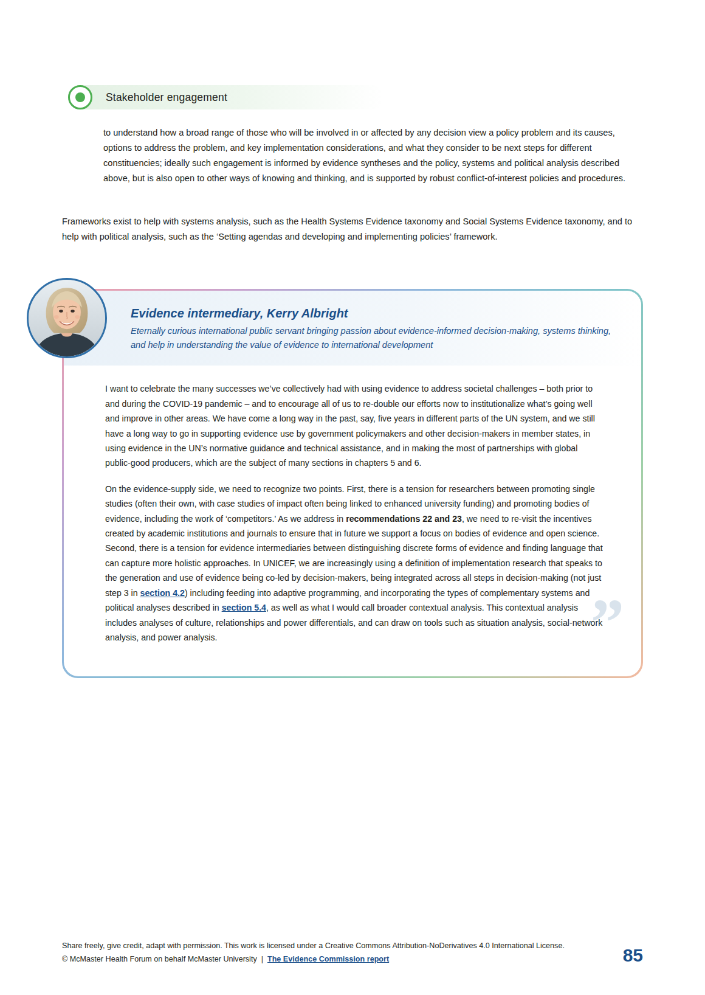Stakeholder engagement
to understand how a broad range of those who will be involved in or affected by any decision view a policy problem and its causes, options to address the problem, and key implementation considerations, and what they consider to be next steps for different constituencies; ideally such engagement is informed by evidence syntheses and the policy, systems and political analysis described above, but is also open to other ways of knowing and thinking, and is supported by robust conflict-of-interest policies and procedures.
Frameworks exist to help with systems analysis, such as the Health Systems Evidence taxonomy and Social Systems Evidence taxonomy, and to help with political analysis, such as the ‘Setting agendas and developing and implementing policies’ framework.
Evidence intermediary, Kerry Albright
Eternally curious international public servant bringing passion about evidence-informed decision-making, systems thinking, and help in understanding the value of evidence to international development
I want to celebrate the many successes we’ve collectively had with using evidence to address societal challenges – both prior to and during the COVID-19 pandemic – and to encourage all of us to re-double our efforts now to institutionalize what’s going well and improve in other areas. We have come a long way in the past, say, five years in different parts of the UN system, and we still have a long way to go in supporting evidence use by government policymakers and other decision-makers in member states, in using evidence in the UN’s normative guidance and technical assistance, and in making the most of partnerships with global public-good producers, which are the subject of many sections in chapters 5 and 6.
On the evidence-supply side, we need to recognize two points. First, there is a tension for researchers between promoting single studies (often their own, with case studies of impact often being linked to enhanced university funding) and promoting bodies of evidence, including the work of ‘competitors.’ As we address in recommendations 22 and 23, we need to re-visit the incentives created by academic institutions and journals to ensure that in future we support a focus on bodies of evidence and open science. Second, there is a tension for evidence intermediaries between distinguishing discrete forms of evidence and finding language that can capture more holistic approaches. In UNICEF, we are increasingly using a definition of implementation research that speaks to the generation and use of evidence being co-led by decision-makers, being integrated across all steps in decision-making (not just step 3 in section 4.2) including feeding into adaptive programming, and incorporating the types of complementary systems and political analyses described in section 5.4, as well as what I would call broader contextual analysis. This contextual analysis includes analyses of culture, relationships and power differentials, and can draw on tools such as situation analysis, social-network analysis, and power analysis.
”
Share freely, give credit, adapt with permission. This work is licensed under a Creative Commons Attribution-NoDerivatives 4.0 International License.
© McMaster Health Forum on behalf McMaster University | The Evidence Commission report
85